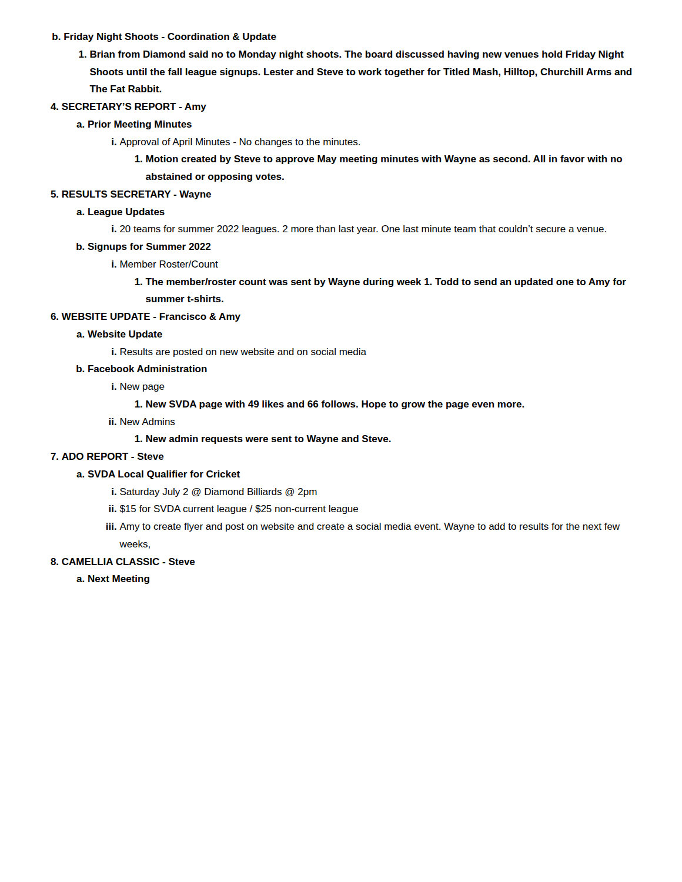Friday Night Shoots - Coordination & Update
Brian from Diamond said no to Monday night shoots. The board discussed having new venues hold Friday Night Shoots until the fall league signups. Lester and Steve to work together for Titled Mash, Hilltop, Churchill Arms and The Fat Rabbit.
SECRETARY’S REPORT - Amy
Prior Meeting Minutes
Approval of April Minutes - No changes to the minutes.
Motion created by Steve to approve May meeting minutes with Wayne as second. All in favor with no abstained or opposing votes.
RESULTS SECRETARY - Wayne
League Updates
20 teams for summer 2022 leagues. 2 more than last year. One last minute team that couldn’t secure a venue.
Signups for Summer 2022
Member Roster/Count
The member/roster count was sent by Wayne during week 1. Todd to send an updated one to Amy for summer t-shirts.
WEBSITE UPDATE - Francisco & Amy
Website Update
Results are posted on new website and on social media
Facebook Administration
New page
New SVDA page with 49 likes and 66 follows. Hope to grow the page even more.
New Admins
New admin requests were sent to Wayne and Steve.
ADO REPORT - Steve
SVDA Local Qualifier for Cricket
Saturday July 2 @ Diamond Billiards @ 2pm
$15 for SVDA current league / $25 non-current league
Amy to create flyer and post on website and create a social media event. Wayne to add to results for the next few weeks,
CAMELLIA CLASSIC - Steve
Next Meeting